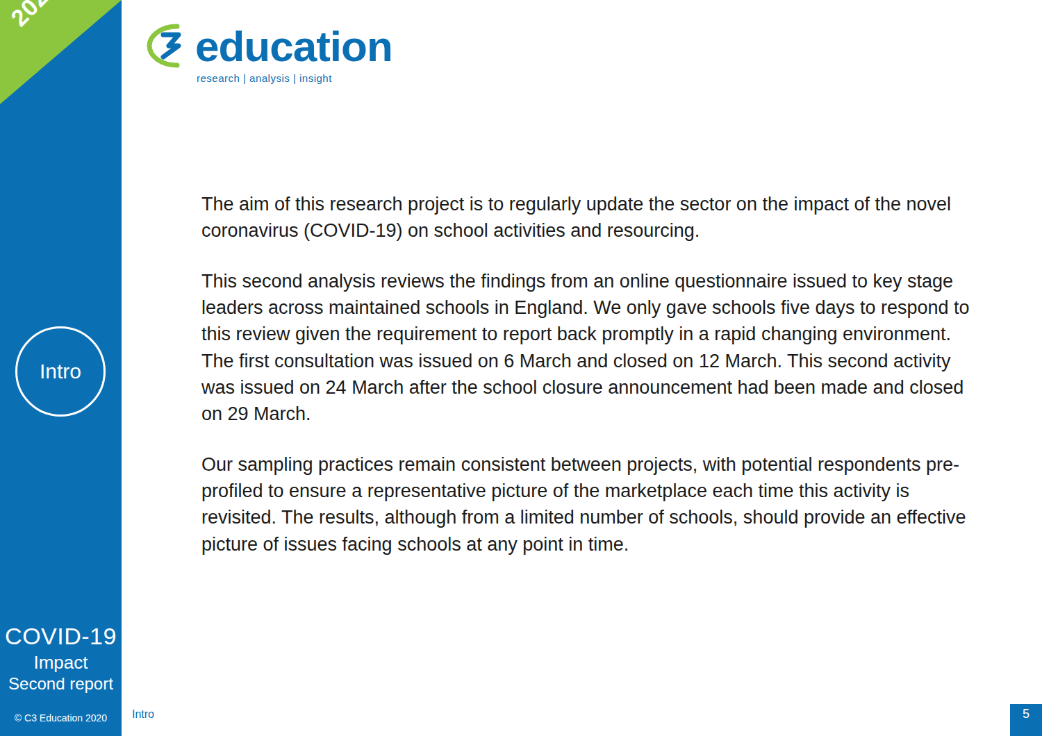2020
Intro
COVID-19
Impact
Second report
© C3 Education 2020
education
research | analysis | insight
The aim of this research project is to regularly update the sector on the impact of the novel coronavirus (COVID-19) on school activities and resourcing.
This second analysis reviews the findings from an online questionnaire issued to key stage leaders across maintained schools in England. We only gave schools five days to respond to this review given the requirement to report back promptly in a rapid changing environment. The first consultation was issued on 6 March and closed on 12 March. This second activity was issued on 24 March after the school closure announcement had been made and closed on 29 March.
Our sampling practices remain consistent between projects, with potential respondents pre-profiled to ensure a representative picture of the marketplace each time this activity is revisited. The results, although from a limited number of schools, should provide an effective picture of issues facing schools at any point in time.
Intro
5